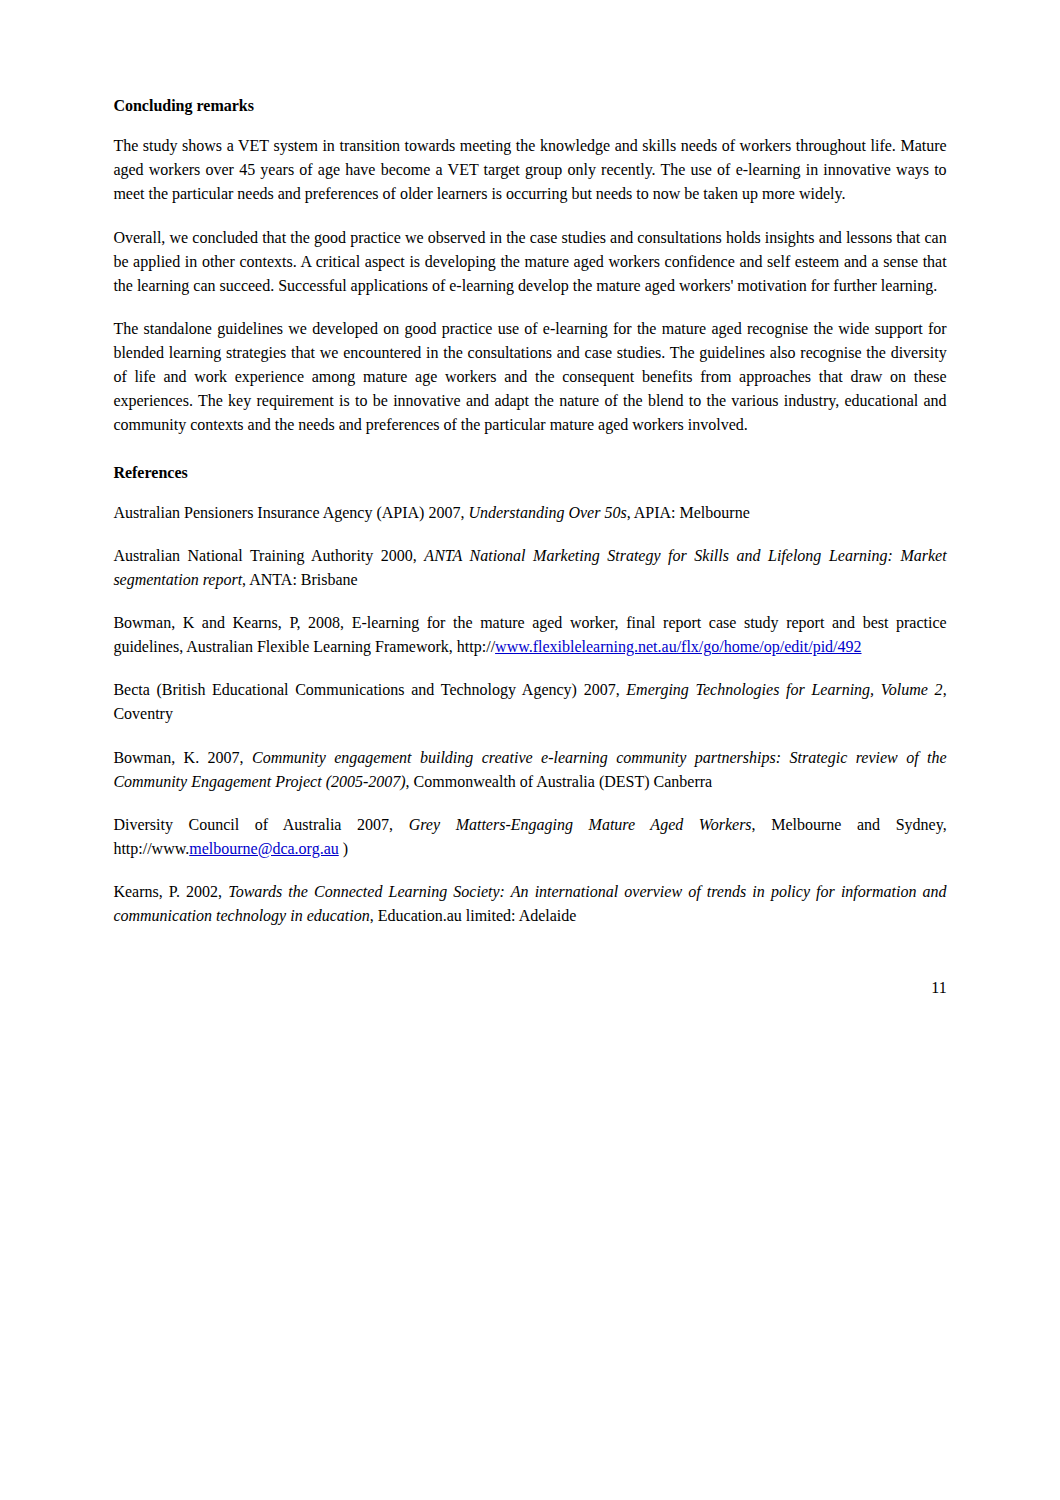Concluding remarks
The study shows a VET system in transition towards meeting the knowledge and skills needs of workers throughout life. Mature aged workers over 45 years of age have become a VET target group only recently. The use of e-learning in innovative ways to meet the particular needs and preferences of older learners is occurring but needs to now be taken up more widely.
Overall, we concluded that the good practice we observed in the case studies and consultations holds insights and lessons that can be applied in other contexts. A critical aspect is developing the mature aged workers confidence and self esteem and a sense that the learning can succeed. Successful applications of e-learning develop the mature aged workers' motivation for further learning.
The standalone guidelines we developed on good practice use of e-learning for the mature aged recognise the wide support for blended learning strategies that we encountered in the consultations and case studies. The guidelines also recognise the diversity of life and work experience among mature age workers and the consequent benefits from approaches that draw on these experiences. The key requirement is to be innovative and adapt the nature of the blend to the various industry, educational and community contexts and the needs and preferences of the particular mature aged workers involved.
References
Australian Pensioners Insurance Agency (APIA) 2007, Understanding Over 50s, APIA: Melbourne
Australian National Training Authority 2000, ANTA National Marketing Strategy for Skills and Lifelong Learning: Market segmentation report, ANTA: Brisbane
Bowman, K and Kearns, P, 2008, E-learning for the mature aged worker, final report case study report and best practice guidelines, Australian Flexible Learning Framework, http://www.flexiblelearning.net.au/flx/go/home/op/edit/pid/492
Becta (British Educational Communications and Technology Agency) 2007, Emerging Technologies for Learning, Volume 2, Coventry
Bowman, K. 2007, Community engagement building creative e-learning community partnerships: Strategic review of the Community Engagement Project (2005-2007), Commonwealth of Australia (DEST) Canberra
Diversity Council of Australia 2007, Grey Matters-Engaging Mature Aged Workers, Melbourne and Sydney, http://www.melbourne@dca.org.au )
Kearns, P. 2002, Towards the Connected Learning Society: An international overview of trends in policy for information and communication technology in education, Education.au limited: Adelaide
11